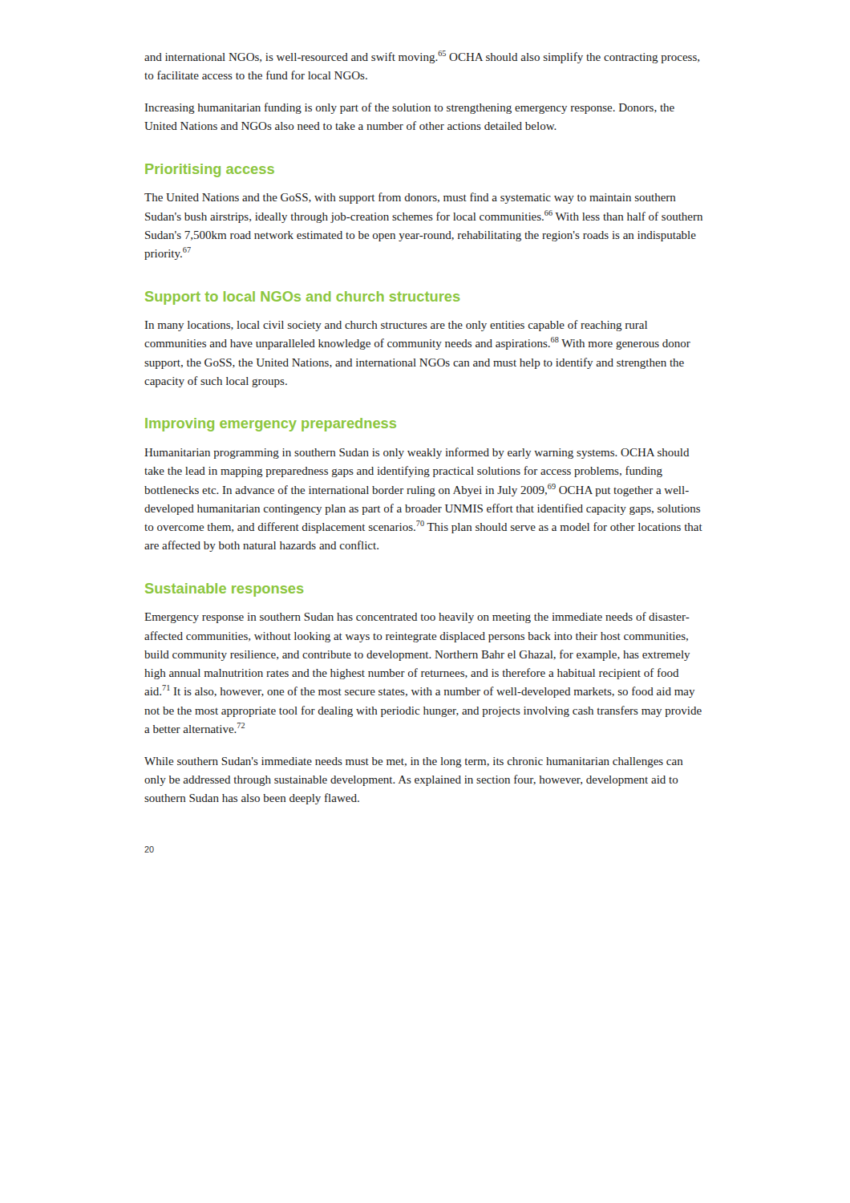and international NGOs, is well-resourced and swift moving.65 OCHA should also simplify the contracting process, to facilitate access to the fund for local NGOs.
Increasing humanitarian funding is only part of the solution to strengthening emergency response. Donors, the United Nations and NGOs also need to take a number of other actions detailed below.
Prioritising access
The United Nations and the GoSS, with support from donors, must find a systematic way to maintain southern Sudan's bush airstrips, ideally through job-creation schemes for local communities.66 With less than half of southern Sudan's 7,500km road network estimated to be open year-round, rehabilitating the region's roads is an indisputable priority.67
Support to local NGOs and church structures
In many locations, local civil society and church structures are the only entities capable of reaching rural communities and have unparalleled knowledge of community needs and aspirations.68 With more generous donor support, the GoSS, the United Nations, and international NGOs can and must help to identify and strengthen the capacity of such local groups.
Improving emergency preparedness
Humanitarian programming in southern Sudan is only weakly informed by early warning systems. OCHA should take the lead in mapping preparedness gaps and identifying practical solutions for access problems, funding bottlenecks etc. In advance of the international border ruling on Abyei in July 2009,69 OCHA put together a well-developed humanitarian contingency plan as part of a broader UNMIS effort that identified capacity gaps, solutions to overcome them, and different displacement scenarios.70 This plan should serve as a model for other locations that are affected by both natural hazards and conflict.
Sustainable responses
Emergency response in southern Sudan has concentrated too heavily on meeting the immediate needs of disaster-affected communities, without looking at ways to reintegrate displaced persons back into their host communities, build community resilience, and contribute to development. Northern Bahr el Ghazal, for example, has extremely high annual malnutrition rates and the highest number of returnees, and is therefore a habitual recipient of food aid.71 It is also, however, one of the most secure states, with a number of well-developed markets, so food aid may not be the most appropriate tool for dealing with periodic hunger, and projects involving cash transfers may provide a better alternative.72
While southern Sudan's immediate needs must be met, in the long term, its chronic humanitarian challenges can only be addressed through sustainable development. As explained in section four, however, development aid to southern Sudan has also been deeply flawed.
20